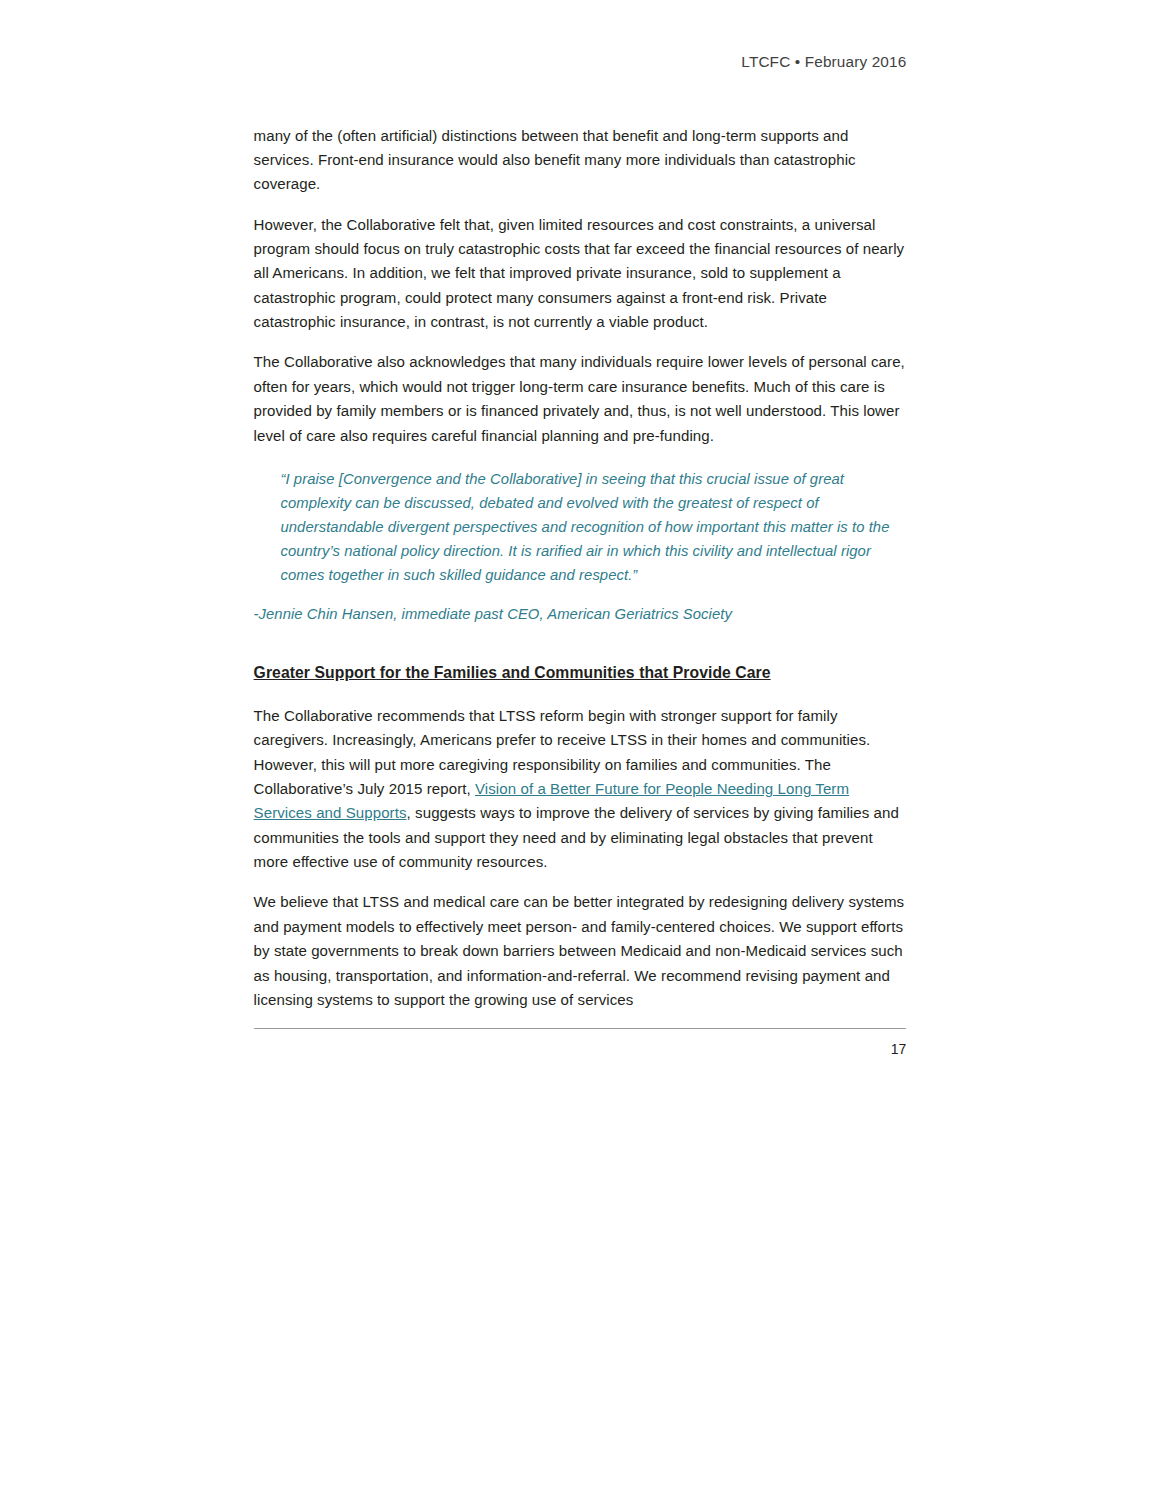LTCFC • February 2016
many of the (often artificial) distinctions between that benefit and long-term supports and services. Front-end insurance would also benefit many more individuals than catastrophic coverage.
However, the Collaborative felt that, given limited resources and cost constraints, a universal program should focus on truly catastrophic costs that far exceed the financial resources of nearly all Americans. In addition, we felt that improved private insurance, sold to supplement a catastrophic program, could protect many consumers against a front-end risk. Private catastrophic insurance, in contrast, is not currently a viable product.
The Collaborative also acknowledges that many individuals require lower levels of personal care, often for years, which would not trigger long-term care insurance benefits. Much of this care is provided by family members or is financed privately and, thus, is not well understood. This lower level of care also requires careful financial planning and pre-funding.
“I praise [Convergence and the Collaborative] in seeing that this crucial issue of great complexity can be discussed, debated and evolved with the greatest of respect of understandable divergent perspectives and recognition of how important this matter is to the country’s national policy direction. It is rarified air in which this civility and intellectual rigor comes together in such skilled guidance and respect.”
-Jennie Chin Hansen, immediate past CEO, American Geriatrics Society
Greater Support for the Families and Communities that Provide Care
The Collaborative recommends that LTSS reform begin with stronger support for family caregivers. Increasingly, Americans prefer to receive LTSS in their homes and communities. However, this will put more caregiving responsibility on families and communities. The Collaborative’s July 2015 report, Vision of a Better Future for People Needing Long Term Services and Supports, suggests ways to improve the delivery of services by giving families and communities the tools and support they need and by eliminating legal obstacles that prevent more effective use of community resources.
We believe that LTSS and medical care can be better integrated by redesigning delivery systems and payment models to effectively meet person- and family-centered choices. We support efforts by state governments to break down barriers between Medicaid and non-Medicaid services such as housing, transportation, and information-and-referral. We recommend revising payment and licensing systems to support the growing use of services
17